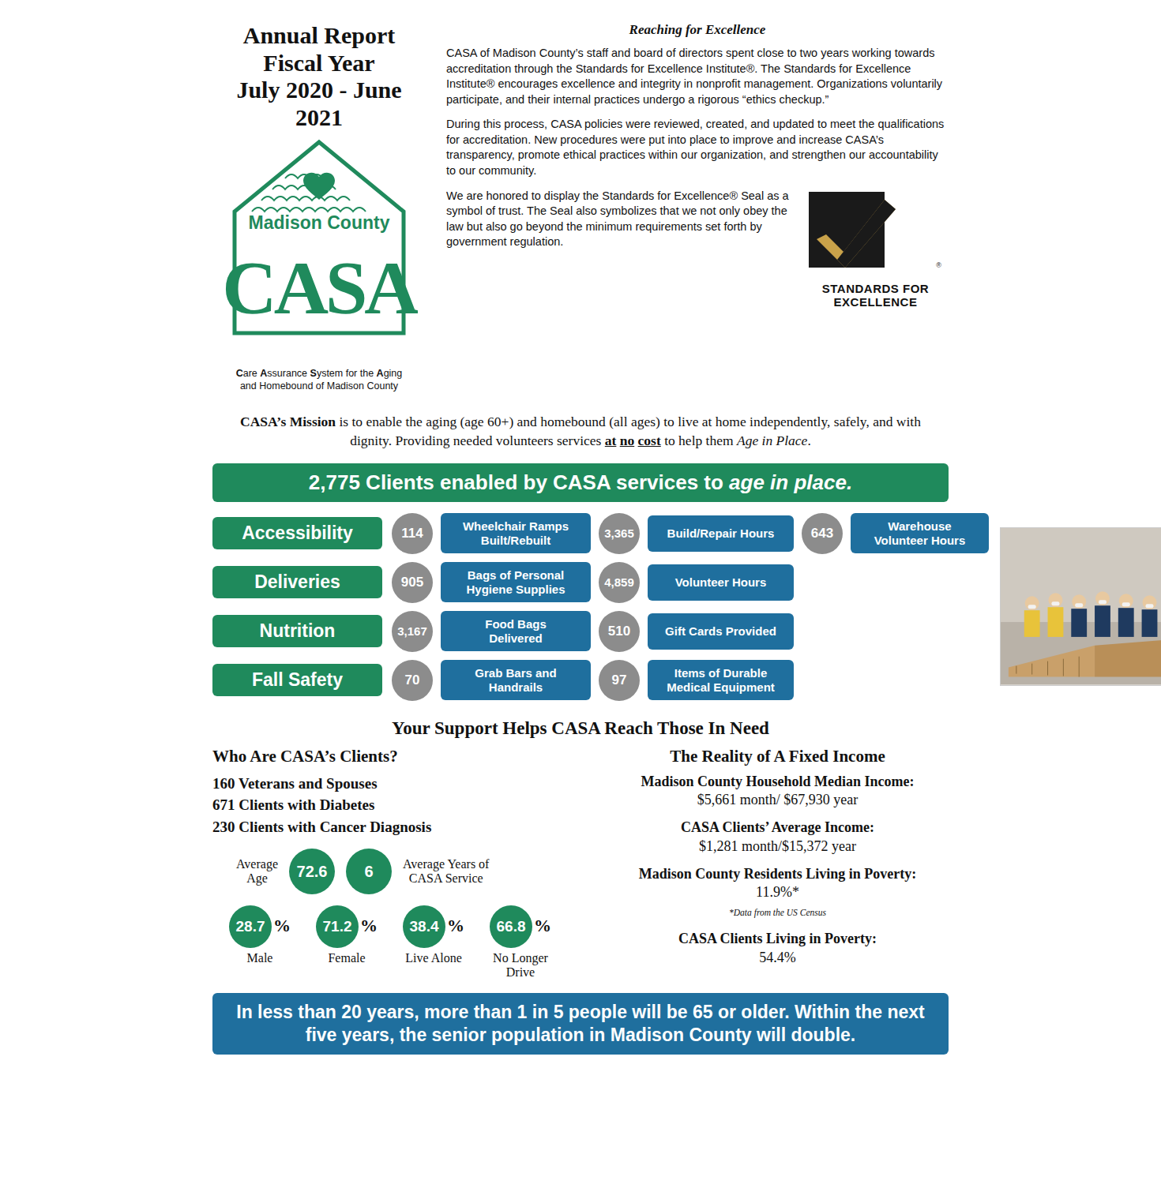Annual Report
Fiscal Year
July 2020 - June 2021
Madison County CASA
Care Assurance System for the Aging
and Homebound of Madison County
Reaching for Excellence
CASA of Madison County’s staff and board of directors spent close to two years working towards accreditation through the Standards for Excellence Institute®. The Standards for Excellence Institute® encourages excellence and integrity in nonprofit management. Organizations voluntarily participate, and their internal practices undergo a rigorous “ethics checkup.”
During this process, CASA policies were reviewed, created, and updated to meet the qualifications for accreditation. New procedures were put into place to improve and increase CASA’s transparency, promote ethical practices within our organization, and strengthen our accountability to our community.
®
STANDARDS FOR
EXCELLENCE
We are honored to display the Standards for Excellence® Seal as a symbol of trust. The Seal also symbolizes that we not only obey the law but also go beyond the minimum requirements set forth by government regulation.
CASA’s Mission is to enable the aging (age 60+) and homebound (all ages) to live at home independently, safely, and with dignity. Providing needed volunteers services at no cost to help them Age in Place.
2,775 Clients enabled by CASA services to age in place.
Accessibility
114
Wheelchair Ramps
Built/Rebuilt
3,365
Build/Repair Hours
643
Warehouse
Volunteer Hours
Deliveries
905
Bags of Personal
Hygiene Supplies
4,859
Volunteer Hours
Nutrition
3,167
Food Bags
Delivered
510
Gift Cards Provided
Fall Safety
70
Grab Bars and
Handrails
97
Items of Durable
Medical Equipment
Your Support Helps CASA Reach Those In Need
Who Are CASA’s Clients?
160 Veterans and Spouses
671 Clients with Diabetes
230 Clients with Cancer Diagnosis
Average
Age
72.6
6
Average Years of
CASA Service
28.7%
Male
71.2%
Female
38.4%
Live Alone
66.8%
No Longer
Drive
The Reality of A Fixed Income
Madison County Household Median Income:
$5,661 month/ $67,930 year
CASA Clients’ Average Income:
$1,281 month/$15,372 year
Madison County Residents Living in Poverty:
11.9%*
*Data from the US Census
CASA Clients Living in Poverty:
54.4%
In less than 20 years, more than 1 in 5 people will be 65 or older. Within the next five years, the senior population in Madison County will double.